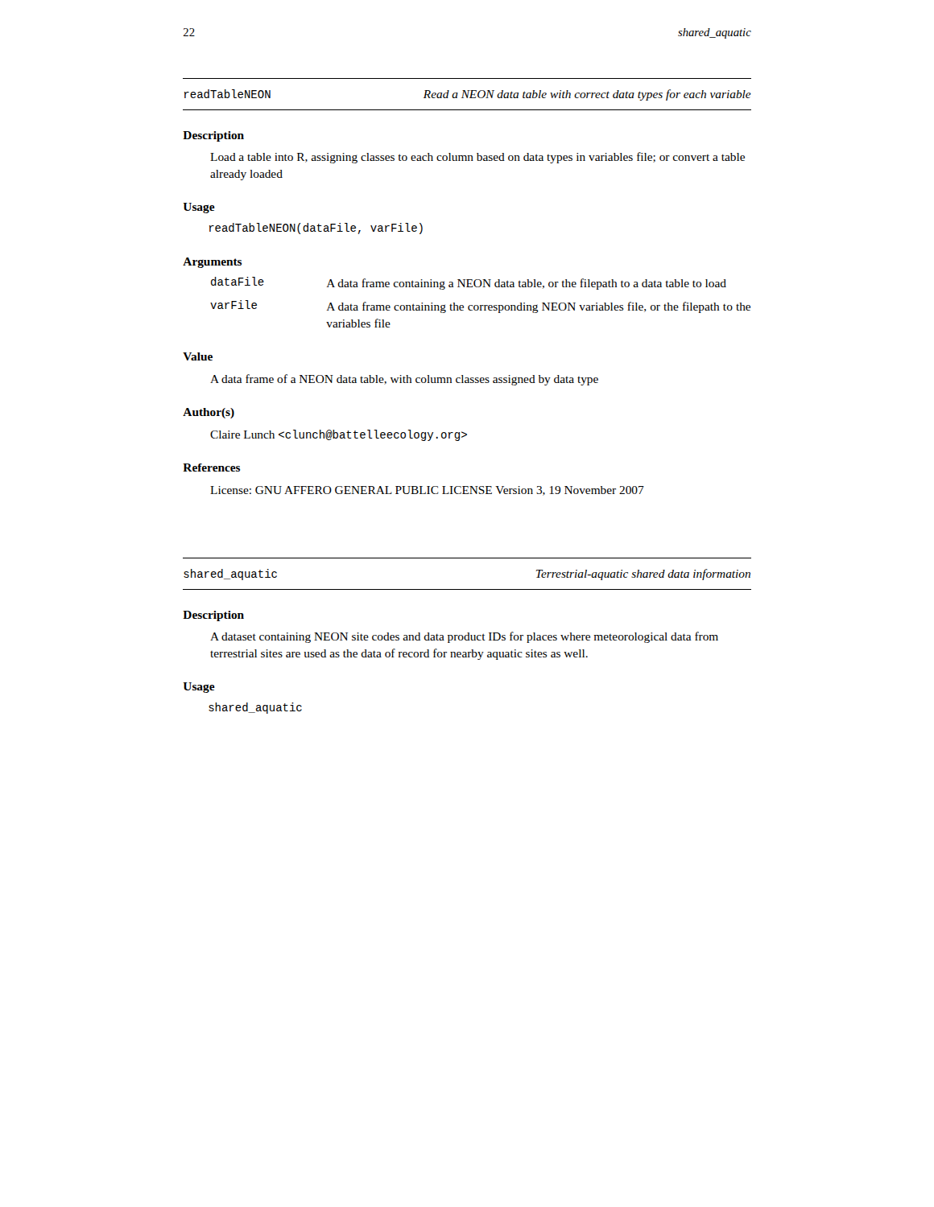22 shared_aquatic
readTableNEON Read a NEON data table with correct data types for each variable
Description
Load a table into R, assigning classes to each column based on data types in variables file; or convert a table already loaded
Usage
readTableNEON(dataFile, varFile)
Arguments
dataFile
A data frame containing a NEON data table, or the filepath to a data table to load
varFile
A data frame containing the corresponding NEON variables file, or the filepath to the variables file
Value
A data frame of a NEON data table, with column classes assigned by data type
Author(s)
Claire Lunch <clunch@battelleecology.org>
References
License: GNU AFFERO GENERAL PUBLIC LICENSE Version 3, 19 November 2007
shared_aquatic Terrestrial-aquatic shared data information
Description
A dataset containing NEON site codes and data product IDs for places where meteorological data from terrestrial sites are used as the data of record for nearby aquatic sites as well.
Usage
shared_aquatic